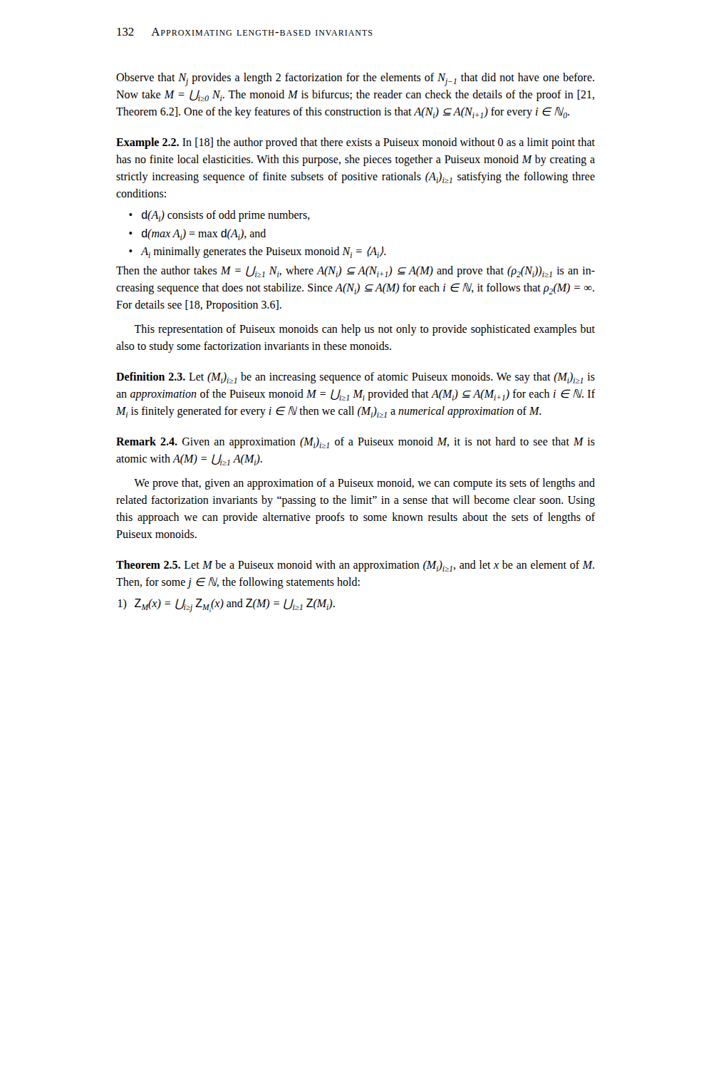132 Approximating length-based invariants
Observe that Nj provides a length 2 factorization for the elements of Nj−1 that did not have one before. Now take M = ⋃i≥0 Ni. The monoid M is bifurcus; the reader can check the details of the proof in [21, Theorem 6.2]. One of the key features of this construction is that A(Ni) ⊆ A(Ni+1) for every i ∈ ℕ0.
Example 2.2. In [18] the author proved that there exists a Puiseux monoid without 0 as a limit point that has no finite local elasticities. With this purpose, she pieces together a Puiseux monoid M by creating a strictly increasing sequence of finite subsets of positive rationals (Ai)i≥1 satisfying the following three conditions:
d(Ai) consists of odd prime numbers,
d(max Ai) = max d(Ai), and
Ai minimally generates the Puiseux monoid Ni = ⟨Ai⟩.
Then the author takes M = ⋃i≥1 Ni, where A(Ni) ⊆ A(Ni+1) ⊆ A(M) and prove that (ρ2(Ni))i≥1 is an increasing sequence that does not stabilize. Since A(Ni) ⊆ A(M) for each i ∈ ℕ, it follows that ρ2(M) = ∞. For details see [18, Proposition 3.6].
This representation of Puiseux monoids can help us not only to provide sophisticated examples but also to study some factorization invariants in these monoids.
Definition 2.3. Let (Mi)i≥1 be an increasing sequence of atomic Puiseux monoids. We say that (Mi)i≥1 is an approximation of the Puiseux monoid M = ⋃i≥1 Mi provided that A(Mi) ⊆ A(Mi+1) for each i ∈ ℕ. If Mi is finitely generated for every i ∈ ℕ then we call (Mi)i≥1 a numerical approximation of M.
Remark 2.4. Given an approximation (Mi)i≥1 of a Puiseux monoid M, it is not hard to see that M is atomic with A(M) = ⋃i≥1 A(Mi).
We prove that, given an approximation of a Puiseux monoid, we can compute its sets of lengths and related factorization invariants by “passing to the limit” in a sense that will become clear soon. Using this approach we can provide alternative proofs to some known results about the sets of lengths of Puiseux monoids.
Theorem 2.5. Let M be a Puiseux monoid with an approximation (Mi)i≥1, and let x be an element of M. Then, for some j ∈ ℕ, the following statements hold:
ZM(x) = ⋃i≥j ZMi(x) and Z(M) = ⋃i≥1 Z(Mi).